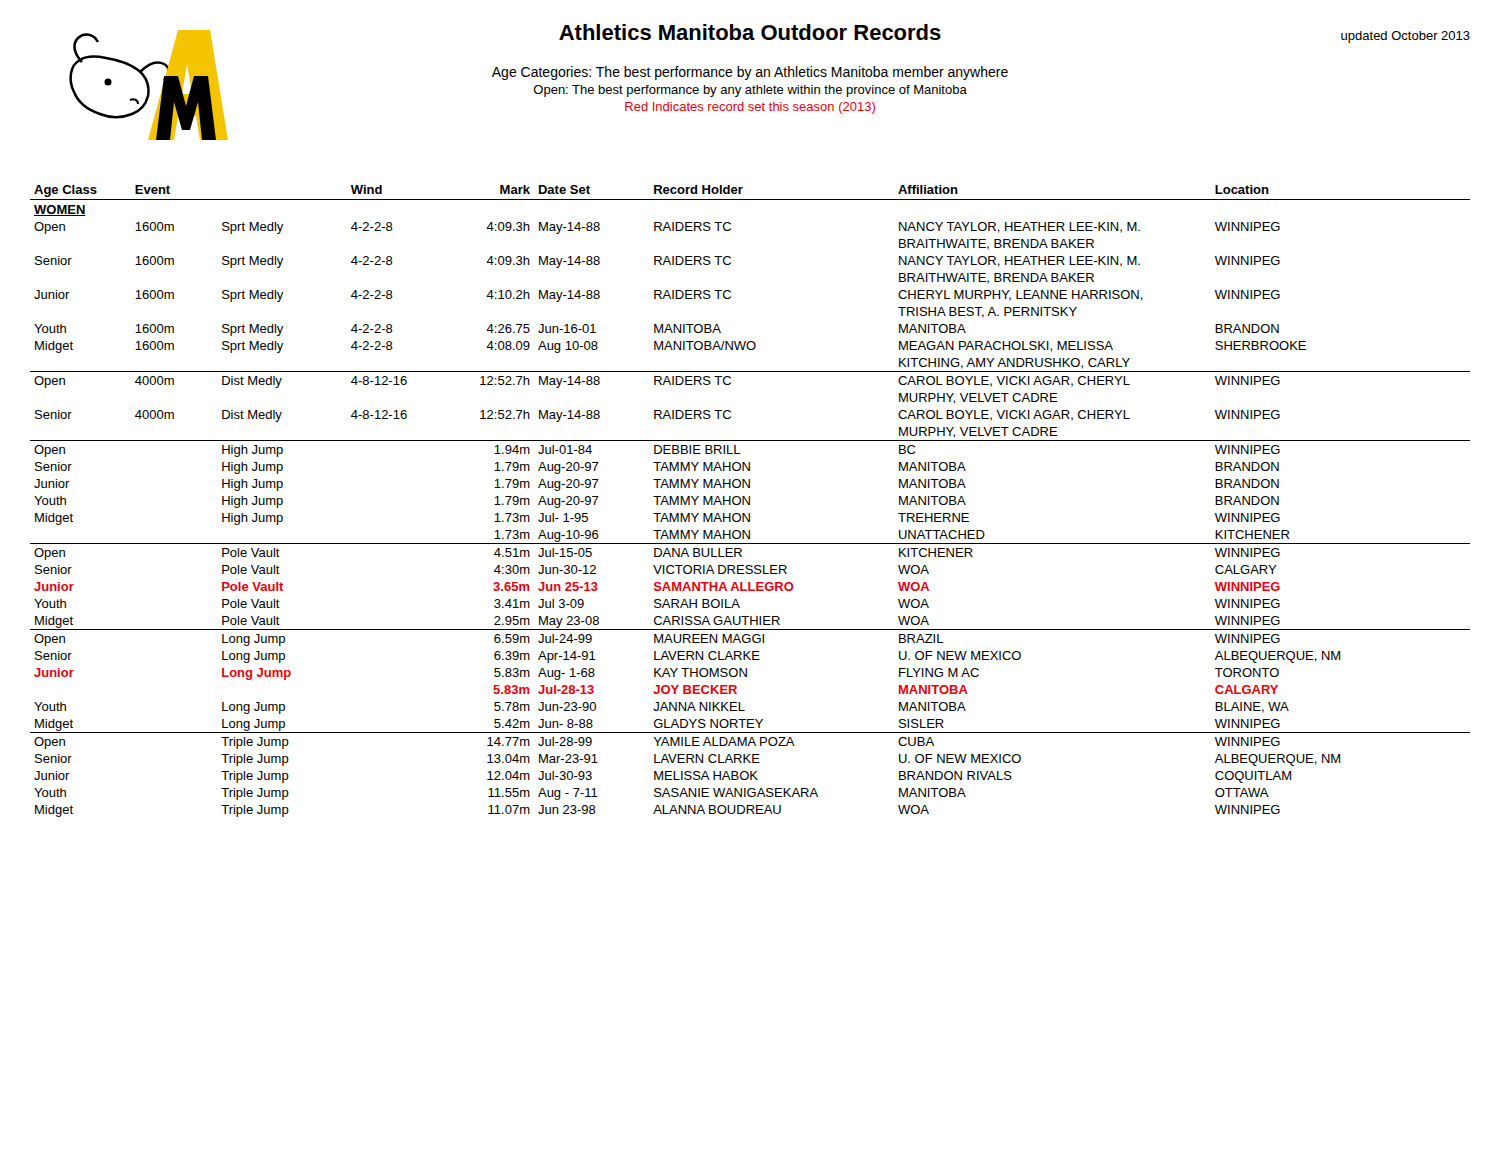updated October 2013
Athletics Manitoba Outdoor Records
Age Categories: The best performance by an Athletics Manitoba member anywhere
Open: The best performance by any athlete within the province of Manitoba
Red Indicates record set this season (2013)
| Age Class | Event | | Wind | Mark | Date Set | Record Holder | Affiliation | Location |
| --- | --- | --- | --- | --- | --- | --- | --- | --- |
| WOMEN |
| Open | 1600m | Sprt Medly | 4-2-2-8 | 4:09.3h | May-14-88 | RAIDERS TC | NANCY TAYLOR, HEATHER LEE-KIN, M. | WINNIPEG |
| | | | | | | | BRAITHWAITE, BRENDA BAKER | |
| Senior | 1600m | Sprt Medly | 4-2-2-8 | 4:09.3h | May-14-88 | RAIDERS TC | NANCY TAYLOR, HEATHER LEE-KIN, M. | WINNIPEG |
| | | | | | | | BRAITHWAITE, BRENDA BAKER | |
| Junior | 1600m | Sprt Medly | 4-2-2-8 | 4:10.2h | May-14-88 | RAIDERS TC | CHERYL MURPHY, LEANNE HARRISON, | WINNIPEG |
| | | | | | | | TRISHA BEST, A. PERNITSKY | |
| Youth | 1600m | Sprt Medly | 4-2-2-8 | 4:26.75 | Jun-16-01 | MANITOBA | MANITOBA | BRANDON |
| Midget | 1600m | Sprt Medly | 4-2-2-8 | 4:08.09 | Aug 10-08 | MANITOBA/NWO | MEAGAN PARACHOLSKI, MELISSA | SHERBROOKE |
| | | | | | | | KITCHING, AMY ANDRUSHKO, CARLY | |
| Open | 4000m | Dist Medly | 4-8-12-16 | 12:52.7h | May-14-88 | RAIDERS TC | CAROL BOYLE, VICKI AGAR, CHERYL | WINNIPEG |
| | | | | | | | MURPHY, VELVET CADRE | |
| Senior | 4000m | Dist Medly | 4-8-12-16 | 12:52.7h | May-14-88 | RAIDERS TC | CAROL BOYLE, VICKI AGAR, CHERYL | WINNIPEG |
| | | | | | | | MURPHY, VELVET CADRE | |
| Open | | High Jump | | 1.94m | Jul-01-84 | DEBBIE BRILL | BC | WINNIPEG |
| Senior | | High Jump | | 1.79m | Aug-20-97 | TAMMY MAHON | MANITOBA | BRANDON |
| Junior | | High Jump | | 1.79m | Aug-20-97 | TAMMY MAHON | MANITOBA | BRANDON |
| Youth | | High Jump | | 1.79m | Aug-20-97 | TAMMY MAHON | MANITOBA | BRANDON |
| Midget | | High Jump | | 1.73m | Jul- 1-95 | TAMMY MAHON | TREHERNE | WINNIPEG |
| | | | | 1.73m | Aug-10-96 | TAMMY MAHON | UNATTACHED | KITCHENER |
| Open | | Pole Vault | | 4.51m | Jul-15-05 | DANA BULLER | KITCHENER | WINNIPEG |
| Senior | | Pole Vault | | 4:30m | Jun-30-12 | VICTORIA DRESSLER | WOA | CALGARY |
| Junior | | Pole Vault | | 3.65m | Jun 25-13 | SAMANTHA ALLEGRO | WOA | WINNIPEG |
| Youth | | Pole Vault | | 3.41m | Jul 3-09 | SARAH BOILA | WOA | WINNIPEG |
| Midget | | Pole Vault | | 2.95m | May 23-08 | CARISSA GAUTHIER | WOA | WINNIPEG |
| Open | | Long Jump | | 6.59m | Jul-24-99 | MAUREEN MAGGI | BRAZIL | WINNIPEG |
| Senior | | Long Jump | | 6.39m | Apr-14-91 | LAVERN CLARKE | U. OF NEW MEXICO | ALBEQUERQUE, NM |
| Junior | | Long Jump | | 5.83m | Aug- 1-68 | KAY THOMSON | FLYING M AC | TORONTO |
| | | | | 5.83m | Jul-28-13 | JOY BECKER | MANITOBA | CALGARY |
| Youth | | Long Jump | | 5.78m | Jun-23-90 | JANNA NIKKEL | MANITOBA | BLAINE, WA |
| Midget | | Long Jump | | 5.42m | Jun- 8-88 | GLADYS NORTEY | SISLER | WINNIPEG |
| Open | | Triple Jump | | 14.77m | Jul-28-99 | YAMILE ALDAMA POZA | CUBA | WINNIPEG |
| Senior | | Triple Jump | | 13.04m | Mar-23-91 | LAVERN CLARKE | U. OF NEW MEXICO | ALBEQUERQUE, NM |
| Junior | | Triple Jump | | 12.04m | Jul-30-93 | MELISSA HABOK | BRANDON RIVALS | COQUITLAM |
| Youth | | Triple Jump | | 11.55m | Aug - 7-11 | SASANIE WANIGASEKARA | MANITOBA | OTTAWA |
| Midget | | Triple Jump | | 11.07m | Jun 23-98 | ALANNA BOUDREAU | WOA | WINNIPEG |